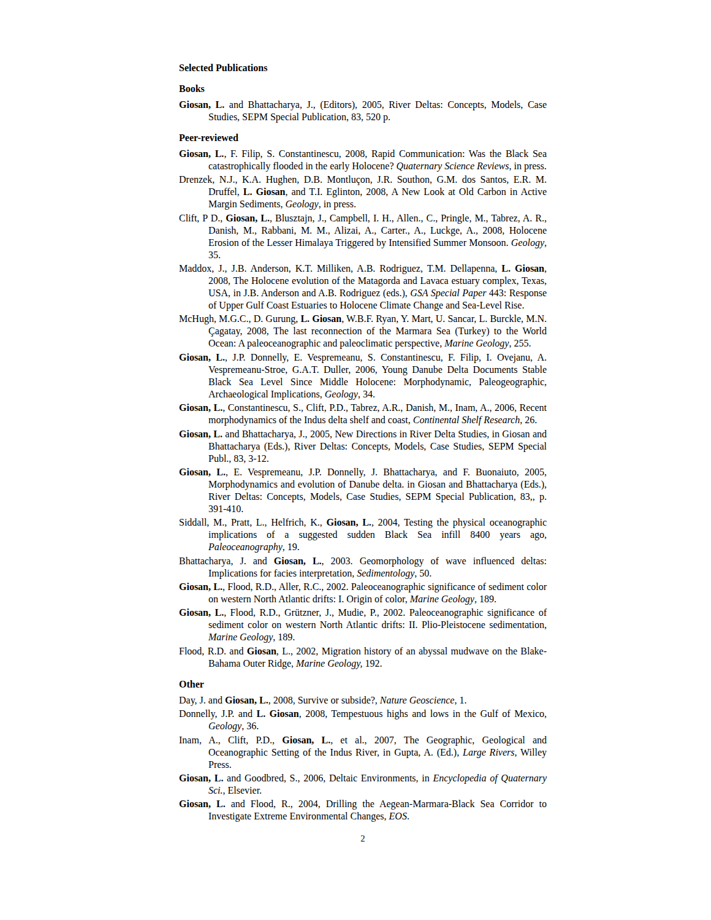Selected Publications
Books
Giosan, L. and Bhattacharya, J., (Editors), 2005, River Deltas: Concepts, Models, Case Studies, SEPM Special Publication, 83, 520 p.
Peer-reviewed
Giosan, L., F. Filip, S. Constantinescu, 2008, Rapid Communication: Was the Black Sea catastrophically flooded in the early Holocene? Quaternary Science Reviews, in press.
Drenzek, N.J., K.A. Hughen, D.B. Montluçon, J.R. Southon, G.M. dos Santos, E.R. M. Druffel, L. Giosan, and T.I. Eglinton, 2008, A New Look at Old Carbon in Active Margin Sediments, Geology, in press.
Clift, P D., Giosan, L., Blusztajn, J., Campbell, I. H., Allen., C., Pringle, M., Tabrez, A. R., Danish, M., Rabbani, M. M., Alizai, A., Carter., A., Luckge, A., 2008, Holocene Erosion of the Lesser Himalaya Triggered by Intensified Summer Monsoon. Geology, 35.
Maddox, J., J.B. Anderson, K.T. Milliken, A.B. Rodriguez, T.M. Dellapenna, L. Giosan, 2008, The Holocene evolution of the Matagorda and Lavaca estuary complex, Texas, USA, in J.B. Anderson and A.B. Rodriguez (eds.), GSA Special Paper 443: Response of Upper Gulf Coast Estuaries to Holocene Climate Change and Sea-Level Rise.
McHugh, M.G.C., D. Gurung, L. Giosan, W.B.F. Ryan, Y. Mart, U. Sancar, L. Burckle, M.N. Çagatay, 2008, The last reconnection of the Marmara Sea (Turkey) to the World Ocean: A paleoceanographic and paleoclimatic perspective, Marine Geology, 255.
Giosan, L., J.P. Donnelly, E. Vespremeanu, S. Constantinescu, F. Filip, I. Ovejanu, A. Vespremeanu-Stroe, G.A.T. Duller, 2006, Young Danube Delta Documents Stable Black Sea Level Since Middle Holocene: Morphodynamic, Paleogeographic, Archaeological Implications, Geology, 34.
Giosan, L., Constantinescu, S., Clift, P.D., Tabrez, A.R., Danish, M., Inam, A., 2006, Recent morphodynamics of the Indus delta shelf and coast, Continental Shelf Research, 26.
Giosan, L. and Bhattacharya, J., 2005, New Directions in River Delta Studies, in Giosan and Bhattacharya (Eds.), River Deltas: Concepts, Models, Case Studies, SEPM Special Publ., 83, 3-12.
Giosan, L., E. Vespremeanu, J.P. Donnelly, J. Bhattacharya, and F. Buonaiuto, 2005, Morphodynamics and evolution of Danube delta. in Giosan and Bhattacharya (Eds.), River Deltas: Concepts, Models, Case Studies, SEPM Special Publication, 83,, p. 391-410.
Siddall, M., Pratt, L., Helfrich, K., Giosan, L., 2004, Testing the physical oceanographic implications of a suggested sudden Black Sea infill 8400 years ago, Paleoceanography, 19.
Bhattacharya, J. and Giosan, L., 2003. Geomorphology of wave influenced deltas: Implications for facies interpretation, Sedimentology, 50.
Giosan, L., Flood, R.D., Aller, R.C., 2002. Paleoceanographic significance of sediment color on western North Atlantic drifts: I. Origin of color, Marine Geology, 189.
Giosan, L., Flood, R.D., Grützner, J., Mudie, P., 2002. Paleoceanographic significance of sediment color on western North Atlantic drifts: II. Plio-Pleistocene sedimentation, Marine Geology, 189.
Flood, R.D. and Giosan, L., 2002, Migration history of an abyssal mudwave on the Blake-Bahama Outer Ridge, Marine Geology, 192.
Other
Day, J. and Giosan, L., 2008, Survive or subside?, Nature Geoscience, 1.
Donnelly, J.P. and L. Giosan, 2008, Tempestuous highs and lows in the Gulf of Mexico, Geology, 36.
Inam, A., Clift, P.D., Giosan, L., et al., 2007, The Geographic, Geological and Oceanographic Setting of the Indus River, in Gupta, A. (Ed.), Large Rivers, Willey Press.
Giosan, L. and Goodbred, S., 2006, Deltaic Environments, in Encyclopedia of Quaternary Sci., Elsevier.
Giosan, L. and Flood, R., 2004, Drilling the Aegean-Marmara-Black Sea Corridor to Investigate Extreme Environmental Changes, EOS.
2